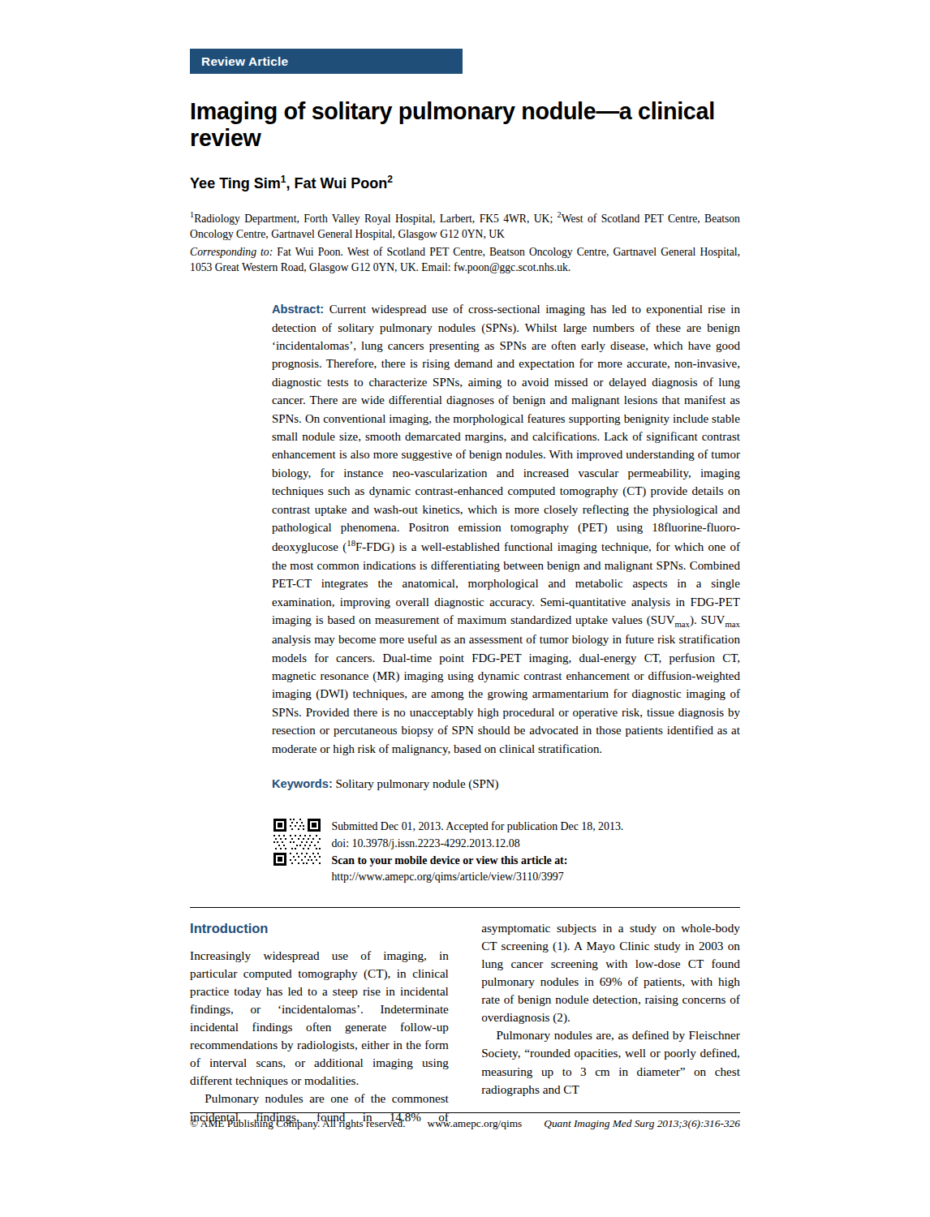Review Article
Imaging of solitary pulmonary nodule—a clinical review
Yee Ting Sim1, Fat Wui Poon2
1Radiology Department, Forth Valley Royal Hospital, Larbert, FK5 4WR, UK; 2West of Scotland PET Centre, Beatson Oncology Centre, Gartnavel General Hospital, Glasgow G12 0YN, UK
Corresponding to: Fat Wui Poon. West of Scotland PET Centre, Beatson Oncology Centre, Gartnavel General Hospital, 1053 Great Western Road, Glasgow G12 0YN, UK. Email: fw.poon@ggc.scot.nhs.uk.
Abstract: Current widespread use of cross-sectional imaging has led to exponential rise in detection of solitary pulmonary nodules (SPNs). Whilst large numbers of these are benign ‘incidentalomas’, lung cancers presenting as SPNs are often early disease, which have good prognosis. Therefore, there is rising demand and expectation for more accurate, non-invasive, diagnostic tests to characterize SPNs, aiming to avoid missed or delayed diagnosis of lung cancer. There are wide differential diagnoses of benign and malignant lesions that manifest as SPNs. On conventional imaging, the morphological features supporting benignity include stable small nodule size, smooth demarcated margins, and calcifications. Lack of significant contrast enhancement is also more suggestive of benign nodules. With improved understanding of tumor biology, for instance neo-vascularization and increased vascular permeability, imaging techniques such as dynamic contrast-enhanced computed tomography (CT) provide details on contrast uptake and wash-out kinetics, which is more closely reflecting the physiological and pathological phenomena. Positron emission tomography (PET) using 18fluorine-fluoro-deoxyglucose (18F-FDG) is a well-established functional imaging technique, for which one of the most common indications is differentiating between benign and malignant SPNs. Combined PET-CT integrates the anatomical, morphological and metabolic aspects in a single examination, improving overall diagnostic accuracy. Semi-quantitative analysis in FDG-PET imaging is based on measurement of maximum standardized uptake values (SUVmax). SUVmax analysis may become more useful as an assessment of tumor biology in future risk stratification models for cancers. Dual-time point FDG-PET imaging, dual-energy CT, perfusion CT, magnetic resonance (MR) imaging using dynamic contrast enhancement or diffusion-weighted imaging (DWI) techniques, are among the growing armamentarium for diagnostic imaging of SPNs. Provided there is no unacceptably high procedural or operative risk, tissue diagnosis by resection or percutaneous biopsy of SPN should be advocated in those patients identified as at moderate or high risk of malignancy, based on clinical stratification.
Keywords: Solitary pulmonary nodule (SPN)
Submitted Dec 01, 2013. Accepted for publication Dec 18, 2013.
doi: 10.3978/j.issn.2223-4292.2013.12.08
Scan to your mobile device or view this article at: http://www.amepc.org/qims/article/view/3110/3997
Introduction
Increasingly widespread use of imaging, in particular computed tomography (CT), in clinical practice today has led to a steep rise in incidental findings, or ‘incidentalomas’. Indeterminate incidental findings often generate follow-up recommendations by radiologists, either in the form of interval scans, or additional imaging using different techniques or modalities.
Pulmonary nodules are one of the commonest incidental findings, found in 14.8% of asymptomatic subjects in a study on whole-body CT screening (1). A Mayo Clinic study in 2003 on lung cancer screening with low-dose CT found pulmonary nodules in 69% of patients, with high rate of benign nodule detection, raising concerns of overdiagnosis (2).
Pulmonary nodules are, as defined by Fleischner Society, “rounded opacities, well or poorly defined, measuring up to 3 cm in diameter” on chest radiographs and CT
© AME Publishing Company. All rights reserved.
www.amepc.org/qims
Quant Imaging Med Surg 2013;3(6):316-326